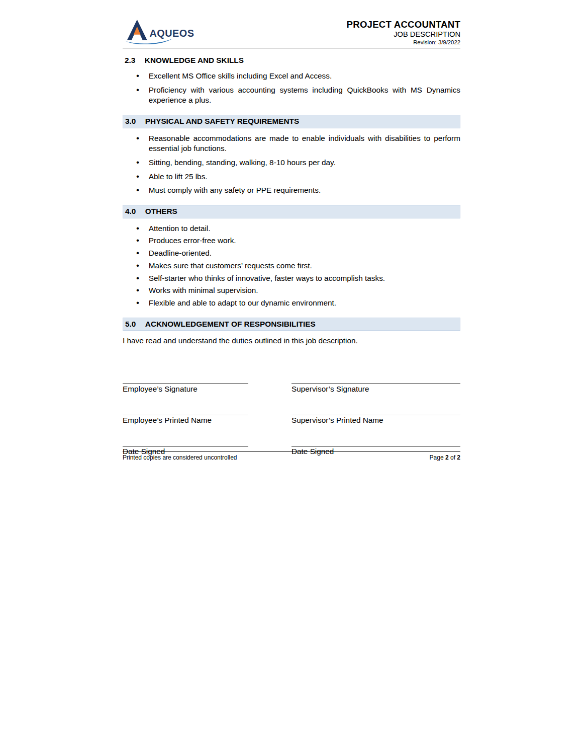AQUEOS
PROJECT ACCOUNTANT
JOB DESCRIPTION
Revision: 3/9/2022
2.3 KNOWLEDGE AND SKILLS
Excellent MS Office skills including Excel and Access.
Proficiency with various accounting systems including QuickBooks with MS Dynamics experience a plus.
3.0 PHYSICAL AND SAFETY REQUIREMENTS
Reasonable accommodations are made to enable individuals with disabilities to perform essential job functions.
Sitting, bending, standing, walking, 8-10 hours per day.
Able to lift 25 lbs.
Must comply with any safety or PPE requirements.
4.0 OTHERS
Attention to detail.
Produces error-free work.
Deadline-oriented.
Makes sure that customers’ requests come first.
Self-starter who thinks of innovative, faster ways to accomplish tasks.
Works with minimal supervision.
Flexible and able to adapt to our dynamic environment.
5.0 ACKNOWLEDGEMENT OF RESPONSIBILITIES
I have read and understand the duties outlined in this job description.
| Employee’s Signature | Supervisor’s Signature |
| Employee’s Printed Name | Supervisor’s Printed Name |
| Date Signed | Date Signed |
Printed copies are considered uncontrolled
Page 2 of 2